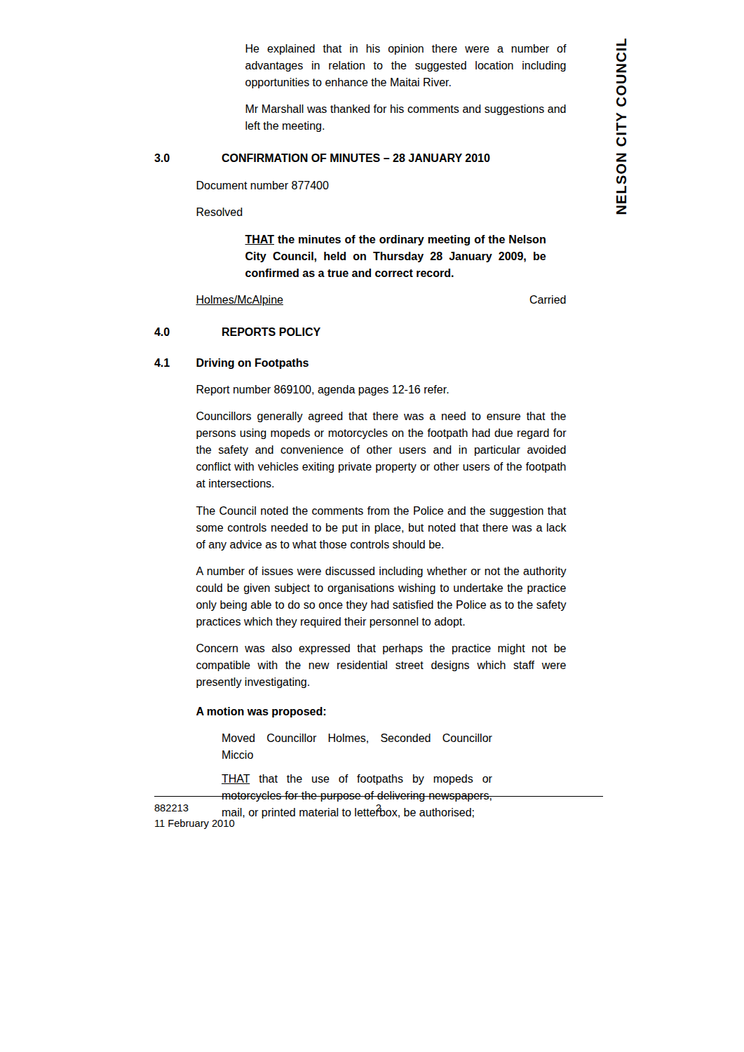NELSON CITY COUNCIL
He explained that in his opinion there were a number of advantages in relation to the suggested location including opportunities to enhance the Maitai River.
Mr Marshall was thanked for his comments and suggestions and left the meeting.
3.0
CONFIRMATION OF MINUTES – 28 JANUARY 2010
Document number 877400
Resolved
THAT the minutes of the ordinary meeting of the Nelson City Council, held on Thursday 28 January 2009, be confirmed as a true and correct record.
Holmes/McAlpine Carried
4.0
REPORTS POLICY
4.1
Driving on Footpaths
Report number 869100, agenda pages 12-16 refer.
Councillors generally agreed that there was a need to ensure that the persons using mopeds or motorcycles on the footpath had due regard for the safety and convenience of other users and in particular avoided conflict with vehicles exiting private property or other users of the footpath at intersections.
The Council noted the comments from the Police and the suggestion that some controls needed to be put in place, but noted that there was a lack of any advice as to what those controls should be.
A number of issues were discussed including whether or not the authority could be given subject to organisations wishing to undertake the practice only being able to do so once they had satisfied the Police as to the safety practices which they required their personnel to adopt.
Concern was also expressed that perhaps the practice might not be compatible with the new residential street designs which staff were presently investigating.
A motion was proposed:
Moved Councillor Holmes, Seconded Councillor Miccio
THAT that the use of footpaths by mopeds or motorcycles for the purpose of delivering newspapers, mail, or printed material to letterbox, be authorised;
882213
11 February 2010
2